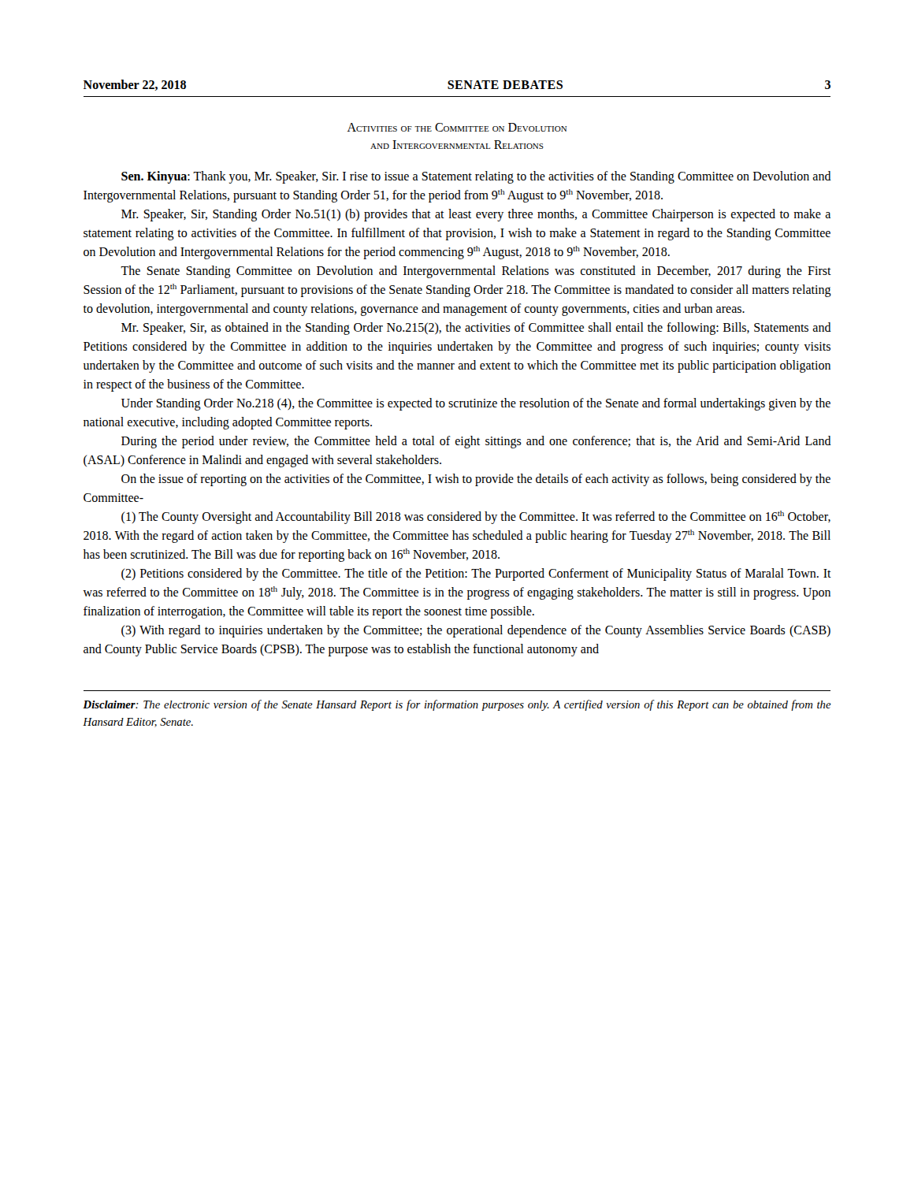November 22, 2018
SENATE DEBATES
3
Activities of the Committee on Devolution
and Intergovernmental Relations
Sen. Kinyua: Thank you, Mr. Speaker, Sir. I rise to issue a Statement relating to the activities of the Standing Committee on Devolution and Intergovernmental Relations, pursuant to Standing Order 51, for the period from 9th August to 9th November, 2018.
Mr. Speaker, Sir, Standing Order No.51(1) (b) provides that at least every three months, a Committee Chairperson is expected to make a statement relating to activities of the Committee. In fulfillment of that provision, I wish to make a Statement in regard to the Standing Committee on Devolution and Intergovernmental Relations for the period commencing 9th August, 2018 to 9th November, 2018.
The Senate Standing Committee on Devolution and Intergovernmental Relations was constituted in December, 2017 during the First Session of the 12th Parliament, pursuant to provisions of the Senate Standing Order 218. The Committee is mandated to consider all matters relating to devolution, intergovernmental and county relations, governance and management of county governments, cities and urban areas.
Mr. Speaker, Sir, as obtained in the Standing Order No.215(2), the activities of Committee shall entail the following: Bills, Statements and Petitions considered by the Committee in addition to the inquiries undertaken by the Committee and progress of such inquiries; county visits undertaken by the Committee and outcome of such visits and the manner and extent to which the Committee met its public participation obligation in respect of the business of the Committee.
Under Standing Order No.218 (4), the Committee is expected to scrutinize the resolution of the Senate and formal undertakings given by the national executive, including adopted Committee reports.
During the period under review, the Committee held a total of eight sittings and one conference; that is, the Arid and Semi-Arid Land (ASAL) Conference in Malindi and engaged with several stakeholders.
On the issue of reporting on the activities of the Committee, I wish to provide the details of each activity as follows, being considered by the Committee-
(1) The County Oversight and Accountability Bill 2018 was considered by the Committee. It was referred to the Committee on 16th October, 2018. With the regard of action taken by the Committee, the Committee has scheduled a public hearing for Tuesday 27th November, 2018. The Bill has been scrutinized. The Bill was due for reporting back on 16th November, 2018.
(2) Petitions considered by the Committee. The title of the Petition: The Purported Conferment of Municipality Status of Maralal Town. It was referred to the Committee on 18th July, 2018. The Committee is in the progress of engaging stakeholders. The matter is still in progress. Upon finalization of interrogation, the Committee will table its report the soonest time possible.
(3) With regard to inquiries undertaken by the Committee; the operational dependence of the County Assemblies Service Boards (CASB) and County Public Service Boards (CPSB). The purpose was to establish the functional autonomy and
Disclaimer: The electronic version of the Senate Hansard Report is for information purposes only. A certified version of this Report can be obtained from the Hansard Editor, Senate.